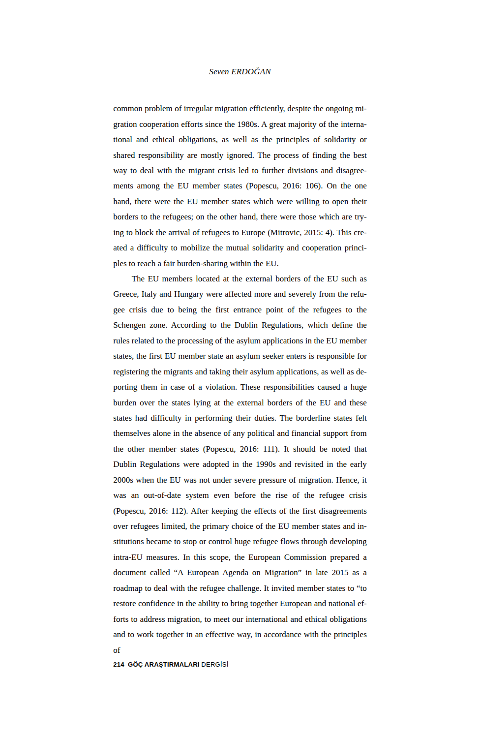Seven ERDOĞAN
common problem of irregular migration efficiently, despite the ongoing migration cooperation efforts since the 1980s. A great majority of the international and ethical obligations, as well as the principles of solidarity or shared responsibility are mostly ignored. The process of finding the best way to deal with the migrant crisis led to further divisions and disagreements among the EU member states (Popescu, 2016: 106). On the one hand, there were the EU member states which were willing to open their borders to the refugees; on the other hand, there were those which are trying to block the arrival of refugees to Europe (Mitrovic, 2015: 4). This created a difficulty to mobilize the mutual solidarity and cooperation principles to reach a fair burden-sharing within the EU.
The EU members located at the external borders of the EU such as Greece, Italy and Hungary were affected more and severely from the refugee crisis due to being the first entrance point of the refugees to the Schengen zone. According to the Dublin Regulations, which define the rules related to the processing of the asylum applications in the EU member states, the first EU member state an asylum seeker enters is responsible for registering the migrants and taking their asylum applications, as well as deporting them in case of a violation. These responsibilities caused a huge burden over the states lying at the external borders of the EU and these states had difficulty in performing their duties. The borderline states felt themselves alone in the absence of any political and financial support from the other member states (Popescu, 2016: 111). It should be noted that Dublin Regulations were adopted in the 1990s and revisited in the early 2000s when the EU was not under severe pressure of migration. Hence, it was an out-of-date system even before the rise of the refugee crisis (Popescu, 2016: 112). After keeping the effects of the first disagreements over refugees limited, the primary choice of the EU member states and institutions became to stop or control huge refugee flows through developing intra-EU measures. In this scope, the European Commission prepared a document called “A European Agenda on Migration” in late 2015 as a roadmap to deal with the refugee challenge. It invited member states to “to restore confidence in the ability to bring together European and national efforts to address migration, to meet our international and ethical obligations and to work together in an effective way, in accordance with the principles of
214 GÖÇ ARAŞTIRMALARI DERGİSİ